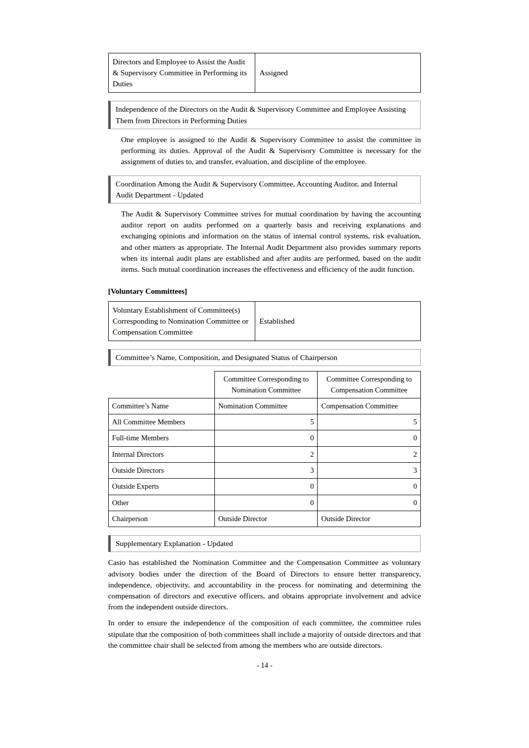| Directors and Employee to Assist the Audit & Supervisory Committee in Performing its Duties | Assigned |
Independence of the Directors on the Audit & Supervisory Committee and Employee Assisting Them from Directors in Performing Duties
One employee is assigned to the Audit & Supervisory Committee to assist the committee in performing its duties. Approval of the Audit & Supervisory Committee is necessary for the assignment of duties to, and transfer, evaluation, and discipline of the employee.
Coordination Among the Audit & Supervisory Committee, Accounting Auditor, and Internal Audit Department - Updated
The Audit & Supervisory Committee strives for mutual coordination by having the accounting auditor report on audits performed on a quarterly basis and receiving explanations and exchanging opinions and information on the status of internal control systems, risk evaluation, and other matters as appropriate. The Internal Audit Department also provides summary reports when its internal audit plans are established and after audits are performed, based on the audit items. Such mutual coordination increases the effectiveness and efficiency of the audit function.
[Voluntary Committees]
| Voluntary Establishment of Committee(s) Corresponding to Nomination Committee or Compensation Committee | Established |
Committee’s Name, Composition, and Designated Status of Chairperson
| | Committee Corresponding to Nomination Committee | Committee Corresponding to Compensation Committee |
| --- | --- | --- |
| Committee’s Name | Nomination Committee | Compensation Committee |
| All Committee Members | 5 | 5 |
| Full-time Members | 0 | 0 |
| Internal Directors | 2 | 2 |
| Outside Directors | 3 | 3 |
| Outside Experts | 0 | 0 |
| Other | 0 | 0 |
| Chairperson | Outside Director | Outside Director |
Supplementary Explanation - Updated
Casio has established the Nomination Committee and the Compensation Committee as voluntary advisory bodies under the direction of the Board of Directors to ensure better transparency, independence, objectivity, and accountability in the process for nominating and determining the compensation of directors and executive officers, and obtains appropriate involvement and advice from the independent outside directors.
In order to ensure the independence of the composition of each committee, the committee rules stipulate that the composition of both committees shall include a majority of outside directors and that the committee chair shall be selected from among the members who are outside directors.
- 14 -